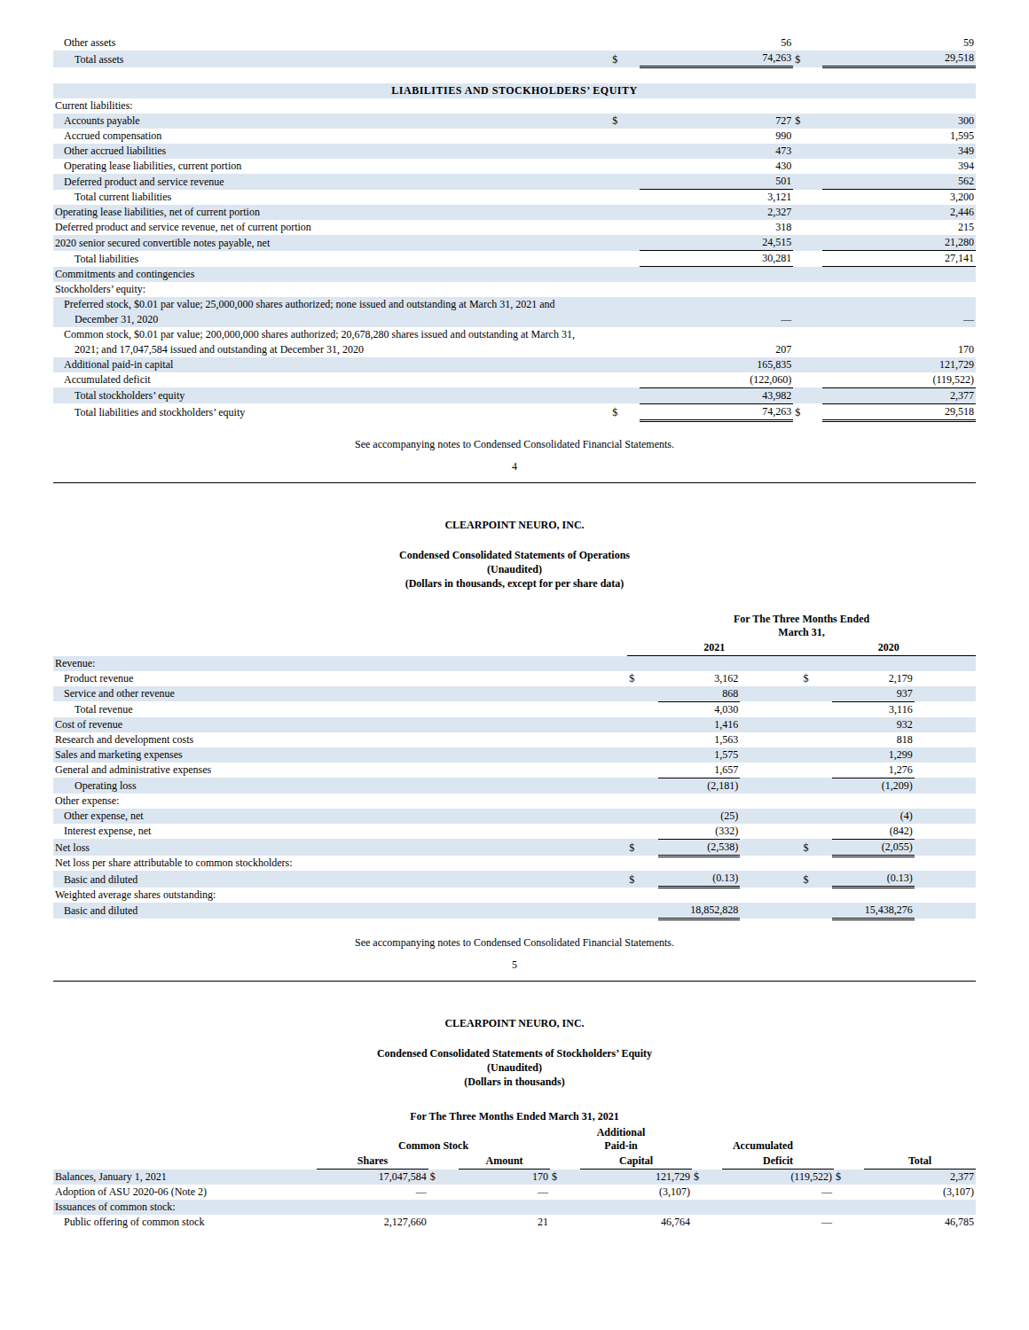| Other assets | | 56 | | 59 |
| Total assets | $ | 74,263 | $ | 29,518 |
| LIABILITIES AND STOCKHOLDERS’ EQUITY |
| Current liabilities: | |
| Accounts payable | $ | 727 | $ | 300 |
| Accrued compensation | | 990 | | 1,595 |
| Other accrued liabilities | | 473 | | 349 |
| Operating lease liabilities, current portion | | 430 | | 394 |
| Deferred product and service revenue | | 501 | | 562 |
| Total current liabilities | | 3,121 | | 3,200 |
| Operating lease liabilities, net of current portion | | 2,327 | | 2,446 |
| Deferred product and service revenue, net of current portion | | 318 | | 215 |
| 2020 senior secured convertible notes payable, net | | 24,515 | | 21,280 |
| Total liabilities | | 30,281 | | 27,141 |
| Commitments and contingencies | |
| Stockholders’ equity: | |
| Preferred stock, $0.01 par value; 25,000,000 shares authorized; none issued and outstanding at March 31, 2021 and | |
| December 31, 2020 | | — | | — |
| Common stock, $0.01 par value; 200,000,000 shares authorized; 20,678,280 shares issued and outstanding at March 31, | |
| 2021; and 17,047,584 issued and outstanding at December 31, 2020 | | 207 | | 170 |
| Additional paid-in capital | | 165,835 | | 121,729 |
| Accumulated deficit | | (122,060) | | (119,522) |
| Total stockholders’ equity | | 43,982 | | 2,377 |
| Total liabilities and stockholders’ equity | $ | 74,263 | $ | 29,518 |
See accompanying notes to Condensed Consolidated Financial Statements.
4
CLEARPOINT NEURO, INC.
Condensed Consolidated Statements of Operations
(Unaudited)
(Dollars in thousands, except for per share data)
| | For The Three Months Ended March 31, |
| | 2021 | 2020 |
| Revenue: | |
| Product revenue | $ | 3,162 | | $ | 2,179 | |
| Service and other revenue | | 868 | | | 937 | |
| Total revenue | | 4,030 | | | 3,116 | |
| Cost of revenue | | 1,416 | | | 932 | |
| Research and development costs | | 1,563 | | | 818 | |
| Sales and marketing expenses | | 1,575 | | | 1,299 | |
| General and administrative expenses | | 1,657 | | | 1,276 | |
| Operating loss | | (2,181) | | | (1,209) | |
| Other expense: | |
| Other expense, net | | (25) | | | (4) | |
| Interest expense, net | | (332) | | | (842) | |
| Net loss | $ | (2,538) | | $ | (2,055) | |
| Net loss per share attributable to common stockholders: | |
| Basic and diluted | $ | (0.13) | | $ | (0.13) | |
| Weighted average shares outstanding: | |
| Basic and diluted | | 18,852,828 | | | 15,438,276 | |
See accompanying notes to Condensed Consolidated Financial Statements.
5
CLEARPOINT NEURO, INC.
Condensed Consolidated Statements of Stockholders’ Equity
(Unaudited)
(Dollars in thousands)
For The Three Months Ended March 31, 2021
| | Common Stock | Additional Paid-in | Accumulated | |
| | Shares | | Amount | | Capital | | Deficit | | Total |
| Balances, January 1, 2021 | 17,047,584 | $ | 170 | $ | 121,729 | $ | (119,522) | $ | 2,377 |
| Adoption of ASU 2020-06 (Note 2) | — | | — | | (3,107) | | — | | (3,107) |
| Issuances of common stock: | |
| Public offering of common stock | 2,127,660 | | 21 | | 46,764 | | — | | 46,785 |